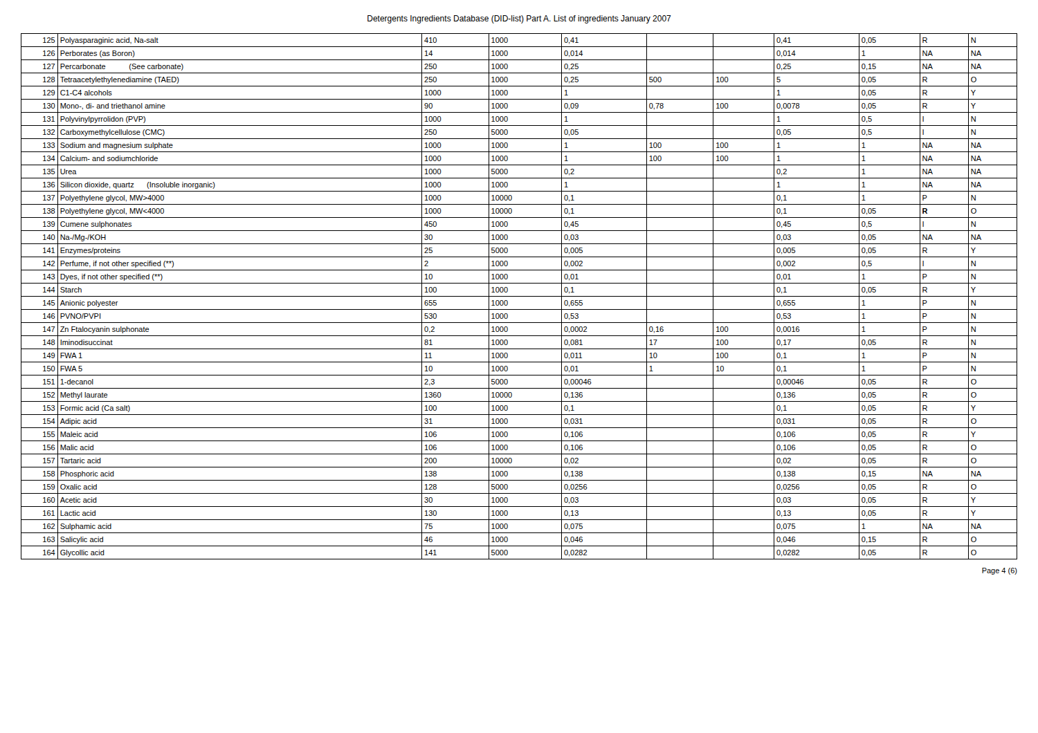Detergents Ingredients Database (DID-list) Part A. List of ingredients January 2007
| 125 | Polyasparaginic acid, Na-salt | 410 | 1000 | 0,41 | | | 0,41 | 0,05 | R | N |
| 126 | Perborates (as Boron) | 14 | 1000 | 0,014 | | | 0,014 | 1 | NA | NA |
| 127 | Percarbonate (See carbonate) | 250 | 1000 | 0,25 | | | 0,25 | 0,15 | NA | NA |
| 128 | Tetraacetylethylenediamine (TAED) | 250 | 1000 | 0,25 | 500 | 100 | 5 | 0,05 | R | O |
| 129 | C1-C4 alcohols | 1000 | 1000 | 1 | | | 1 | 0,05 | R | Y |
| 130 | Mono-, di- and triethanol amine | 90 | 1000 | 0,09 | 0,78 | 100 | 0,0078 | 0,05 | R | Y |
| 131 | Polyvinylpyrrolidon (PVP) | 1000 | 1000 | 1 | | | 1 | 0,5 | I | N |
| 132 | Carboxymethylcellulose (CMC) | 250 | 5000 | 0,05 | | | 0,05 | 0,5 | I | N |
| 133 | Sodium and magnesium sulphate | 1000 | 1000 | 1 | 100 | 100 | 1 | 1 | NA | NA |
| 134 | Calcium- and sodiumchloride | 1000 | 1000 | 1 | 100 | 100 | 1 | 1 | NA | NA |
| 135 | Urea | 1000 | 5000 | 0,2 | | | 0,2 | 1 | NA | NA |
| 136 | Silicon dioxide, quartz (Insoluble inorganic) | 1000 | 1000 | 1 | | | 1 | 1 | NA | NA |
| 137 | Polyethylene glycol, MW>4000 | 1000 | 10000 | 0,1 | | | 0,1 | 1 | P | N |
| 138 | Polyethylene glycol, MW<4000 | 1000 | 10000 | 0,1 | | | 0,1 | 0,05 | R | O |
| 139 | Cumene sulphonates | 450 | 1000 | 0,45 | | | 0,45 | 0,5 | I | N |
| 140 | Na-/Mg-/KOH | 30 | 1000 | 0,03 | | | 0,03 | 0,05 | NA | NA |
| 141 | Enzymes/proteins | 25 | 5000 | 0,005 | | | 0,005 | 0,05 | R | Y |
| 142 | Perfume, if not other specified (**) | 2 | 1000 | 0,002 | | | 0,002 | 0,5 | I | N |
| 143 | Dyes, if not other specified (**) | 10 | 1000 | 0,01 | | | 0,01 | 1 | P | N |
| 144 | Starch | 100 | 1000 | 0,1 | | | 0,1 | 0,05 | R | Y |
| 145 | Anionic polyester | 655 | 1000 | 0,655 | | | 0,655 | 1 | P | N |
| 146 | PVNO/PVPI | 530 | 1000 | 0,53 | | | 0,53 | 1 | P | N |
| 147 | Zn Ftalocyanin sulphonate | 0,2 | 1000 | 0,0002 | 0,16 | 100 | 0,0016 | 1 | P | N |
| 148 | Iminodisuccinat | 81 | 1000 | 0,081 | 17 | 100 | 0,17 | 0,05 | R | N |
| 149 | FWA 1 | 11 | 1000 | 0,011 | 10 | 100 | 0,1 | 1 | P | N |
| 150 | FWA 5 | 10 | 1000 | 0,01 | 1 | 10 | 0,1 | 1 | P | N |
| 151 | 1-decanol | 2,3 | 5000 | 0,00046 | | | 0,00046 | 0,05 | R | O |
| 152 | Methyl laurate | 1360 | 10000 | 0,136 | | | 0,136 | 0,05 | R | O |
| 153 | Formic acid (Ca salt) | 100 | 1000 | 0,1 | | | 0,1 | 0,05 | R | Y |
| 154 | Adipic acid | 31 | 1000 | 0,031 | | | 0,031 | 0,05 | R | O |
| 155 | Maleic acid | 106 | 1000 | 0,106 | | | 0,106 | 0,05 | R | Y |
| 156 | Malic acid | 106 | 1000 | 0,106 | | | 0,106 | 0,05 | R | O |
| 157 | Tartaric acid | 200 | 10000 | 0,02 | | | 0,02 | 0,05 | R | O |
| 158 | Phosphoric acid | 138 | 1000 | 0,138 | | | 0,138 | 0,15 | NA | NA |
| 159 | Oxalic acid | 128 | 5000 | 0,0256 | | | 0,0256 | 0,05 | R | O |
| 160 | Acetic acid | 30 | 1000 | 0,03 | | | 0,03 | 0,05 | R | Y |
| 161 | Lactic acid | 130 | 1000 | 0,13 | | | 0,13 | 0,05 | R | Y |
| 162 | Sulphamic acid | 75 | 1000 | 0,075 | | | 0,075 | 1 | NA | NA |
| 163 | Salicylic acid | 46 | 1000 | 0,046 | | | 0,046 | 0,15 | R | O |
| 164 | Glycollic acid | 141 | 5000 | 0,0282 | | | 0,0282 | 0,05 | R | O |
Page 4 (6)